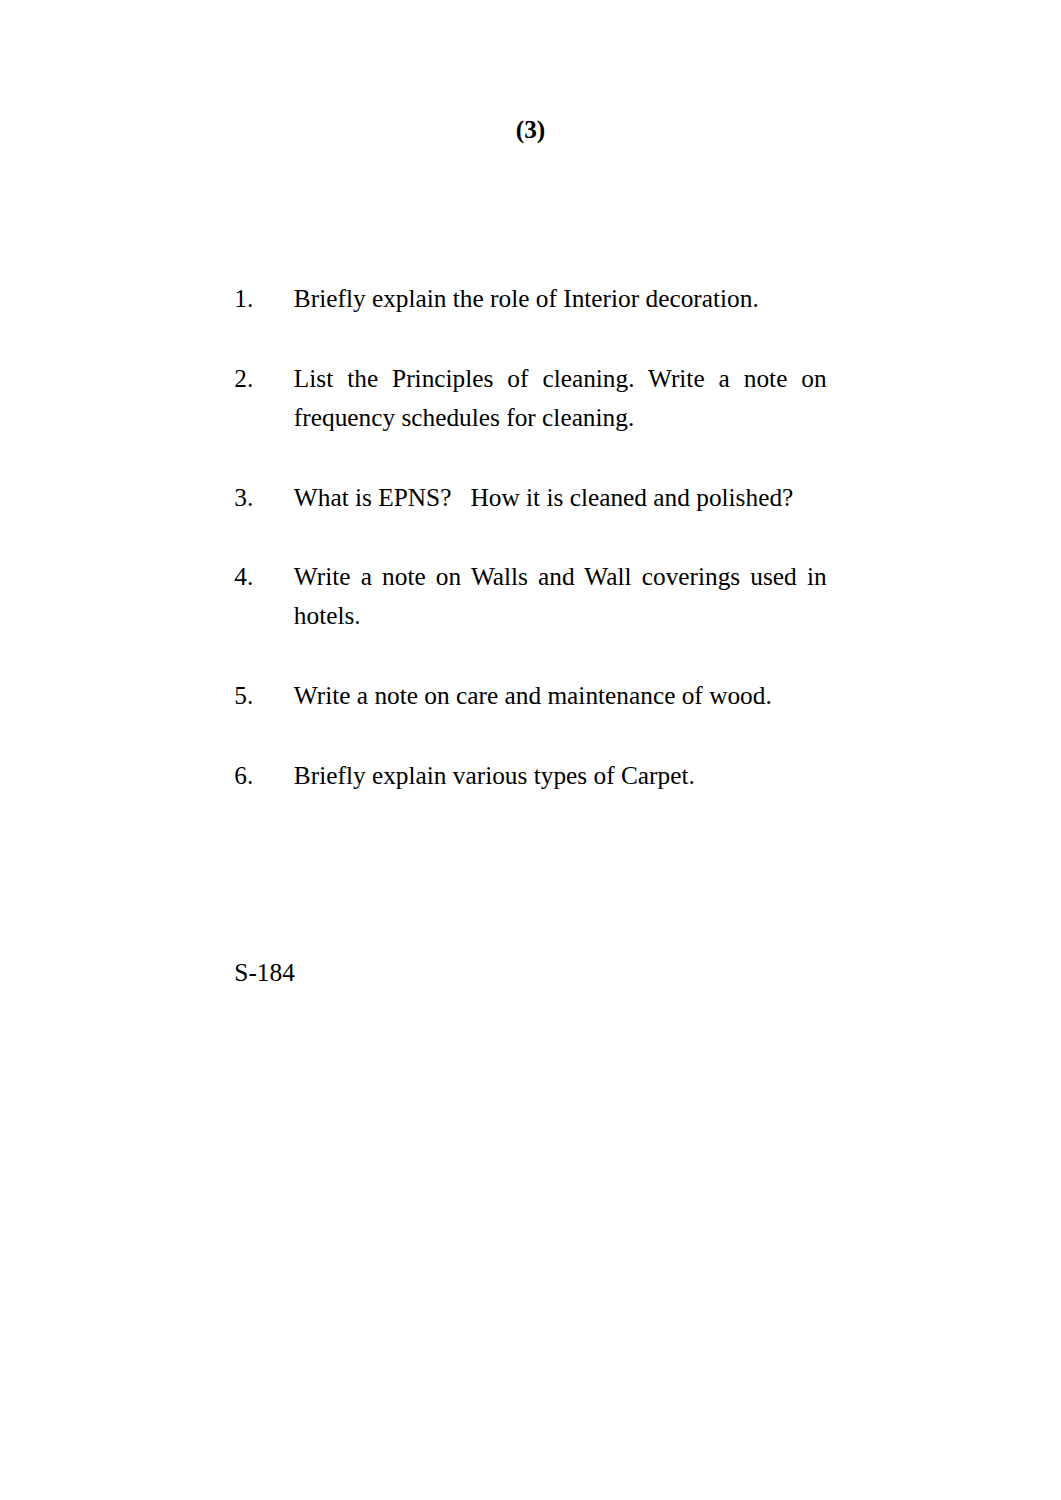(3)
1. Briefly explain the role of Interior decoration.
2. List the Principles of cleaning. Write a note on frequency schedules for cleaning.
3. What is EPNS? How it is cleaned and polished?
4. Write a note on Walls and Wall coverings used in hotels.
5. Write a note on care and maintenance of wood.
6. Briefly explain various types of Carpet.
S-184